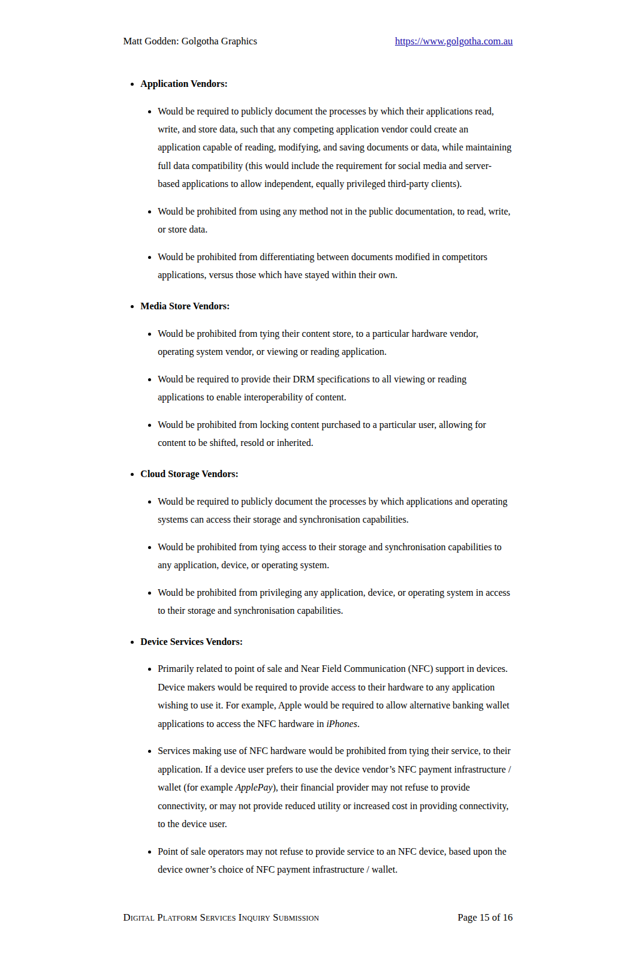Matt Godden: Golgotha Graphics https://www.golgotha.com.au
Application Vendors:
Would be required to publicly document the processes by which their applications read, write, and store data, such that any competing application vendor could create an application capable of reading, modifying, and saving documents or data, while maintaining full data compatibility (this would include the requirement for social media and server-based applications to allow independent, equally privileged third-party clients).
Would be prohibited from using any method not in the public documentation, to read, write, or store data.
Would be prohibited from differentiating between documents modified in competitors applications, versus those which have stayed within their own.
Media Store Vendors:
Would be prohibited from tying their content store, to a particular hardware vendor, operating system vendor, or viewing or reading application.
Would be required to provide their DRM specifications to all viewing or reading applications to enable interoperability of content.
Would be prohibited from locking content purchased to a particular user, allowing for content to be shifted, resold or inherited.
Cloud Storage Vendors:
Would be required to publicly document the processes by which applications and operating systems can access their storage and synchronisation capabilities.
Would be prohibited from tying access to their storage and synchronisation capabilities to any application, device, or operating system.
Would be prohibited from privileging any application, device, or operating system in access to their storage and synchronisation capabilities.
Device Services Vendors:
Primarily related to point of sale and Near Field Communication (NFC) support in devices. Device makers would be required to provide access to their hardware to any application wishing to use it. For example, Apple would be required to allow alternative banking wallet applications to access the NFC hardware in iPhones.
Services making use of NFC hardware would be prohibited from tying their service, to their application. If a device user prefers to use the device vendor’s NFC payment infrastructure / wallet (for example ApplePay), their financial provider may not refuse to provide connectivity, or may not provide reduced utility or increased cost in providing connectivity, to the device user.
Point of sale operators may not refuse to provide service to an NFC device, based upon the device owner’s choice of NFC payment infrastructure / wallet.
Digital Platform Services Inquiry Submission Page 15 of 16